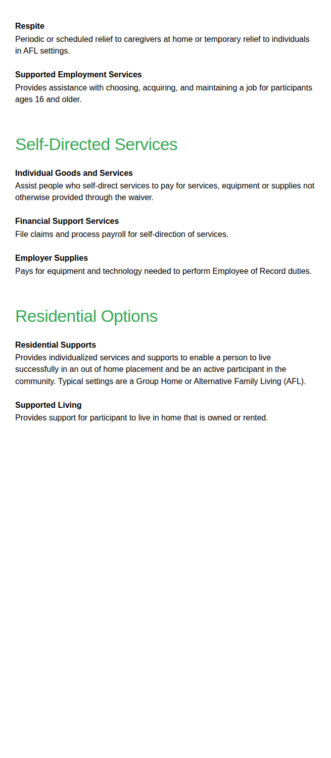Respite
Periodic or scheduled relief to caregivers at home or temporary relief to individuals in AFL settings.
Supported Employment Services
Provides assistance with choosing, acquiring, and maintaining a job for participants ages 16 and older.
Self-Directed Services
Individual Goods and Services
Assist people who self-direct services to pay for services, equipment or supplies not otherwise provided through the waiver.
Financial Support Services
File claims and process payroll for self-direction of services.
Employer Supplies
Pays for equipment and technology needed to perform Employee of Record duties.
Residential Options
Residential Supports
Provides individualized services and supports to enable a person to live successfully in an out of home placement and be an active participant in the community. Typical settings are a Group Home or Alternative Family Living (AFL).
Supported Living
Provides support for participant to live in home that is owned or rented.